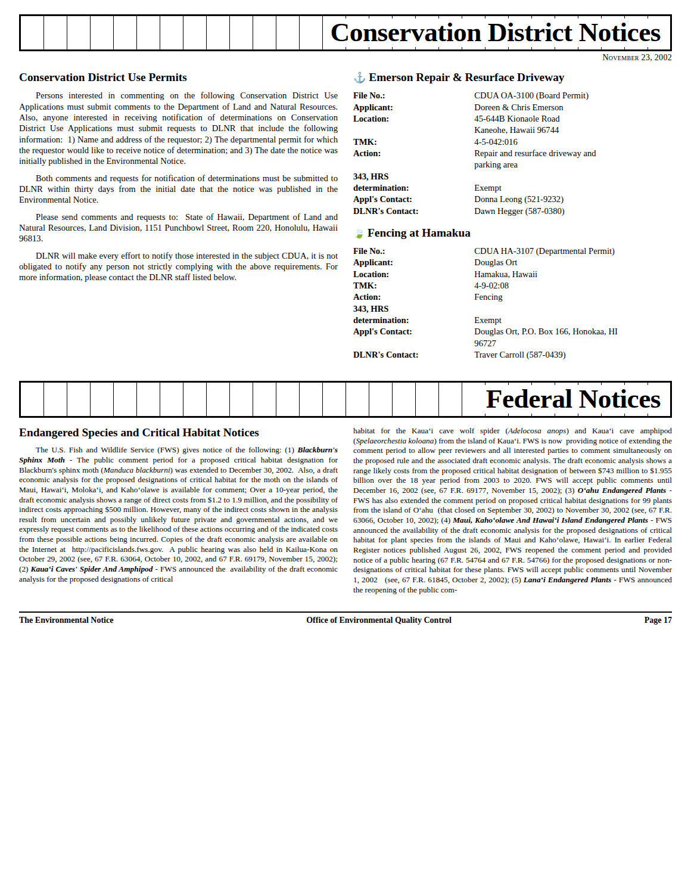Conservation District Notices
November 23, 2002
Conservation District Use Permits
Persons interested in commenting on the following Conservation District Use Applications must submit comments to the Department of Land and Natural Resources. Also, anyone interested in receiving notification of determinations on Conservation District Use Applications must submit requests to DLNR that include the following information: 1) Name and address of the requestor; 2) The departmental permit for which the requestor would like to receive notice of determination; and 3) The date the notice was initially published in the Environmental Notice.
Both comments and requests for notification of determinations must be submitted to DLNR within thirty days from the initial date that the notice was published in the Environmental Notice.
Please send comments and requests to: State of Hawaii, Department of Land and Natural Resources, Land Division, 1151 Punchbowl Street, Room 220, Honolulu, Hawaii 96813.
DLNR will make every effort to notify those interested in the subject CDUA, it is not obligated to notify any person not strictly complying with the above requirements. For more information, please contact the DLNR staff listed below.
Emerson Repair & Resurface Driveway
| File No.: | CDUA OA-3100 (Board Permit) |
| Applicant: | Doreen & Chris Emerson |
| Location: | 45-644B Kionaole Road |
| | Kaneohe, Hawaii 96744 |
| TMK: | 4-5-042:016 |
| Action: | Repair and resurface driveway and |
| | parking area |
| 343, HRS | |
| determination: | Exempt |
| Appl's Contact: | Donna Leong (521-9232) |
| DLNR's Contact: | Dawn Hegger (587-0380) |
Fencing at Hamakua
| File No.: | CDUA HA-3107 (Departmental Permit) |
| Applicant: | Douglas Ort |
| Location: | Hamakua, Hawaii |
| TMK: | 4-9-02:08 |
| Action: | Fencing |
| 343, HRS | |
| determination: | Exempt |
| Appl's Contact: | Douglas Ort, P.O. Box 166, Honokaa, HI |
| | 96727 |
| DLNR's Contact: | Traver Carroll (587-0439) |
Federal Notices
Endangered Species and Critical Habitat Notices
The U.S. Fish and Wildlife Service (FWS) gives notice of the following: (1) Blackburn's Sphinx Moth - The public comment period for a proposed critical habitat designation for Blackburn's sphinx moth (Manduca blackburni) was extended to December 30, 2002. Also, a draft economic analysis for the proposed designations of critical habitat for the moth on the islands of Maui, Hawaiʻi, Molokaʻi, and Kahoʻolawe is available for comment; Over a 10-year period, the draft economic analysis shows a range of direct costs from $1.2 to 1.9 million, and the possibility of indirect costs approaching $500 million. However, many of the indirect costs shown in the analysis result from uncertain and possibly unlikely future private and governmental actions, and we expressly request comments as to the likelihood of these actions occurring and of the indicated costs from these possible actions being incurred. Copies of the draft economic analysis are available on the Internet at http://pacificislands.fws.gov. A public hearing was also held in Kailua-Kona on October 29, 2002 (see, 67 F.R. 63064, October 10, 2002, and 67 F.R. 69179, November 15, 2002); (2) Kauaʻi Caves' Spider And Amphipod - FWS announced the availability of the draft economic analysis for the proposed designations of critical
habitat for the Kauaʻi cave wolf spider (Adelocosa anops) and Kauaʻi cave amphipod (Spelaeorchestia koloana) from the island of Kauaʻi. FWS is now providing notice of extending the comment period to allow peer reviewers and all interested parties to comment simultaneously on the proposed rule and the associated draft economic analysis. The draft economic analysis shows a range likely costs from the proposed critical habitat designation of between $743 million to $1.955 billion over the 18 year period from 2003 to 2020. FWS will accept public comments until December 16, 2002 (see, 67 F.R. 69177, November 15, 2002); (3) Oʻahu Endangered Plants - FWS has also extended the comment period on proposed critical habitat designations for 99 plants from the island of Oʻahu (that closed on September 30, 2002) to November 30, 2002 (see, 67 F.R. 63066, October 10, 2002); (4) Maui, Kahoʻolawe And Hawaiʻi Island Endangered Plants - FWS announced the availability of the draft economic analysis for the proposed designations of critical habitat for plant species from the islands of Maui and Kahoʻolawe, Hawaiʻi. In earlier Federal Register notices published August 26, 2002, FWS reopened the comment period and provided notice of a public hearing (67 F.R. 54764 and 67 F.R. 54766) for the proposed designations or non-designations of critical habitat for these plants. FWS will accept public comments until November 1, 2002 (see, 67 F.R. 61845, October 2, 2002); (5) Lanaʻi Endangered Plants - FWS announced the reopening of the public com-
The Environmental Notice
Office of Environmental Quality Control
Page 17